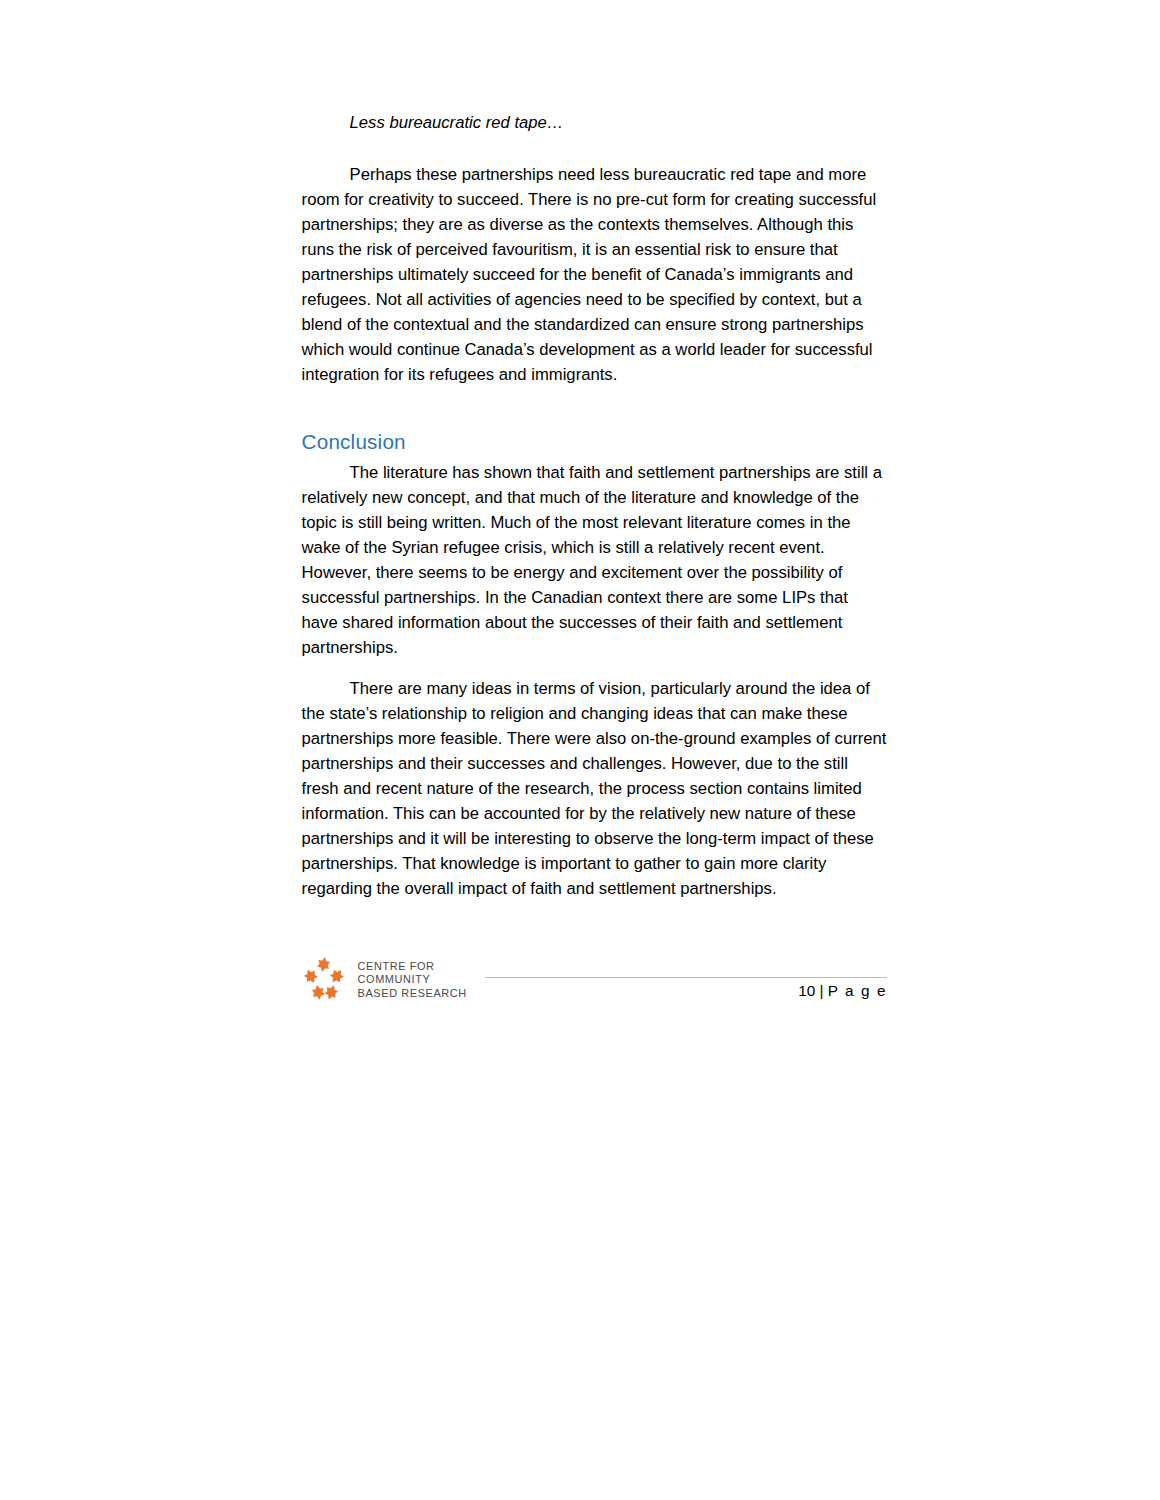Less bureaucratic red tape…
Perhaps these partnerships need less bureaucratic red tape and more room for creativity to succeed. There is no pre-cut form for creating successful partnerships; they are as diverse as the contexts themselves. Although this runs the risk of perceived favouritism, it is an essential risk to ensure that partnerships ultimately succeed for the benefit of Canada’s immigrants and refugees. Not all activities of agencies need to be specified by context, but a blend of the contextual and the standardized can ensure strong partnerships which would continue Canada’s development as a world leader for successful integration for its refugees and immigrants.
Conclusion
The literature has shown that faith and settlement partnerships are still a relatively new concept, and that much of the literature and knowledge of the topic is still being written. Much of the most relevant literature comes in the wake of the Syrian refugee crisis, which is still a relatively recent event. However, there seems to be energy and excitement over the possibility of successful partnerships. In the Canadian context there are some LIPs that have shared information about the successes of their faith and settlement partnerships.
There are many ideas in terms of vision, particularly around the idea of the state’s relationship to religion and changing ideas that can make these partnerships more feasible. There were also on-the-ground examples of current partnerships and their successes and challenges. However, due to the still fresh and recent nature of the research, the process section contains limited information. This can be accounted for by the relatively new nature of these partnerships and it will be interesting to observe the long-term impact of these partnerships. That knowledge is important to gather to gain more clarity regarding the overall impact of faith and settlement partnerships.
Centre for
Community
Based Research
10 | P a g e